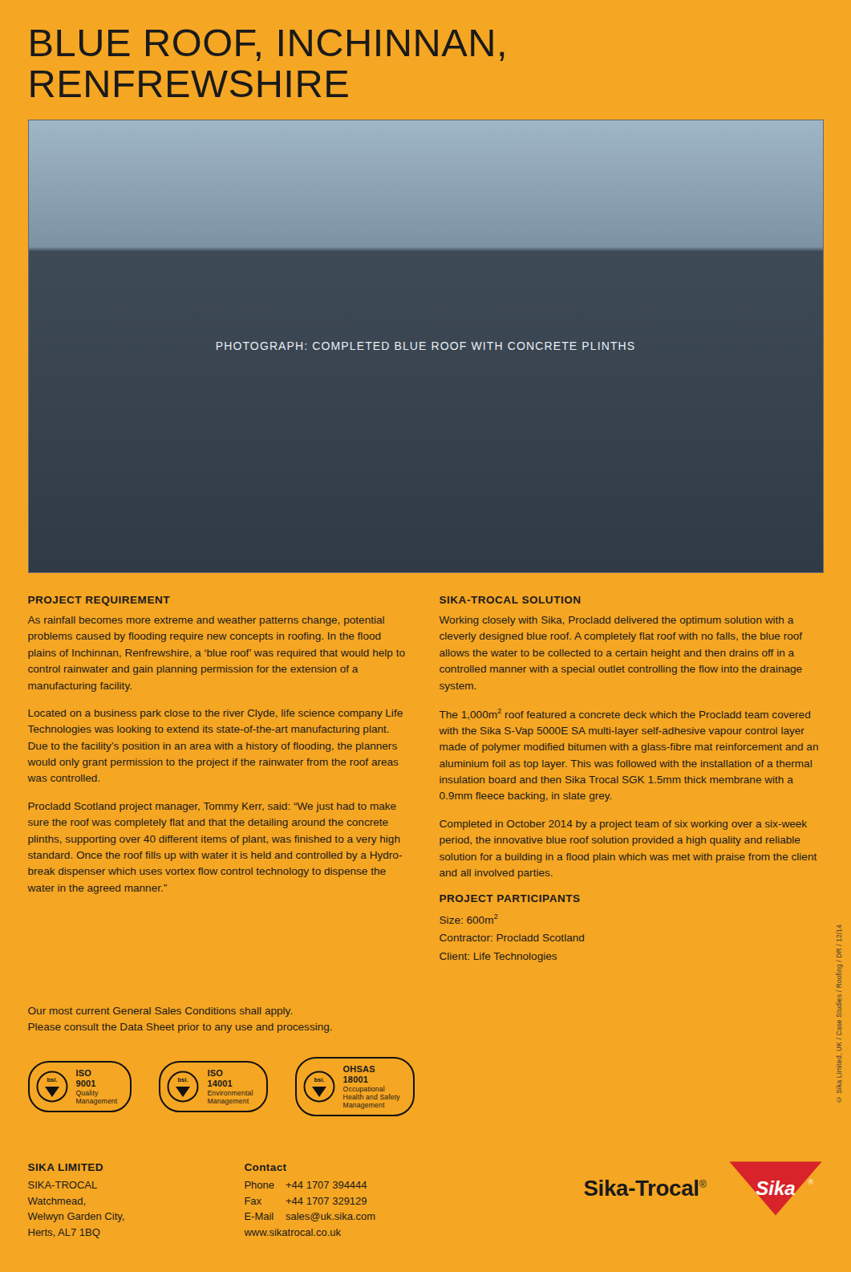Blue Roof, Inchinnan, Renfrewshire
Photograph: completed blue roof with concrete plinths
Project Requirement
As rainfall becomes more extreme and weather patterns change, potential problems caused by flooding require new concepts in roofing. In the flood plains of Inchinnan, Renfrewshire, a ‘blue roof’ was required that would help to control rainwater and gain planning permission for the extension of a manufacturing facility.
Located on a business park close to the river Clyde, life science company Life Technologies was looking to extend its state-of-the-art manufacturing plant. Due to the facility’s position in an area with a history of flooding, the planners would only grant permission to the project if the rainwater from the roof areas was controlled.
Procladd Scotland project manager, Tommy Kerr, said: “We just had to make sure the roof was completely flat and that the detailing around the concrete plinths, supporting over 40 different items of plant, was finished to a very high standard. Once the roof fills up with water it is held and controlled by a Hydro-break dispenser which uses vortex flow control technology to dispense the water in the agreed manner.”
Sika-Trocal Solution
Working closely with Sika, Procladd delivered the optimum solution with a cleverly designed blue roof. A completely flat roof with no falls, the blue roof allows the water to be collected to a certain height and then drains off in a controlled manner with a special outlet controlling the flow into the drainage system.
The 1,000m2 roof featured a concrete deck which the Procladd team covered with the Sika S-Vap 5000E SA multi-layer self-adhesive vapour control layer made of polymer modified bitumen with a glass-fibre mat reinforcement and an aluminium foil as top layer. This was followed with the installation of a thermal insulation board and then Sika Trocal SGK 1.5mm thick membrane with a 0.9mm fleece backing, in slate grey.
Completed in October 2014 by a project team of six working over a six-week period, the innovative blue roof solution provided a high quality and reliable solution for a building in a flood plain which was met with praise from the client and all involved parties.
Project Participants
Size: 600m2
Contractor: Procladd Scotland
Client: Life Technologies
Our most current General Sales Conditions shall apply.
Please consult the Data Sheet prior to any use and processing.
bsi.
ISO 9001 Quality
Management
bsi.
ISO 14001 Environmental
Management
bsi.
OHSAS 18001 Occupational
Health and Safety
Management
© Sika Limited, UK / Case Studies / Roofing / DR / 12/14
SIKA LIMITED SIKA-TROCAL
Watchmead,
Welwyn Garden City,
Herts, AL7 1BQ
Contact
| Phone | +44 1707 394444 |
| Fax | +44 1707 329129 |
| E-Mail | sales@uk.sika.com |
| www.sikatrocal.co.uk |
Sika-Trocal®
Sika ®